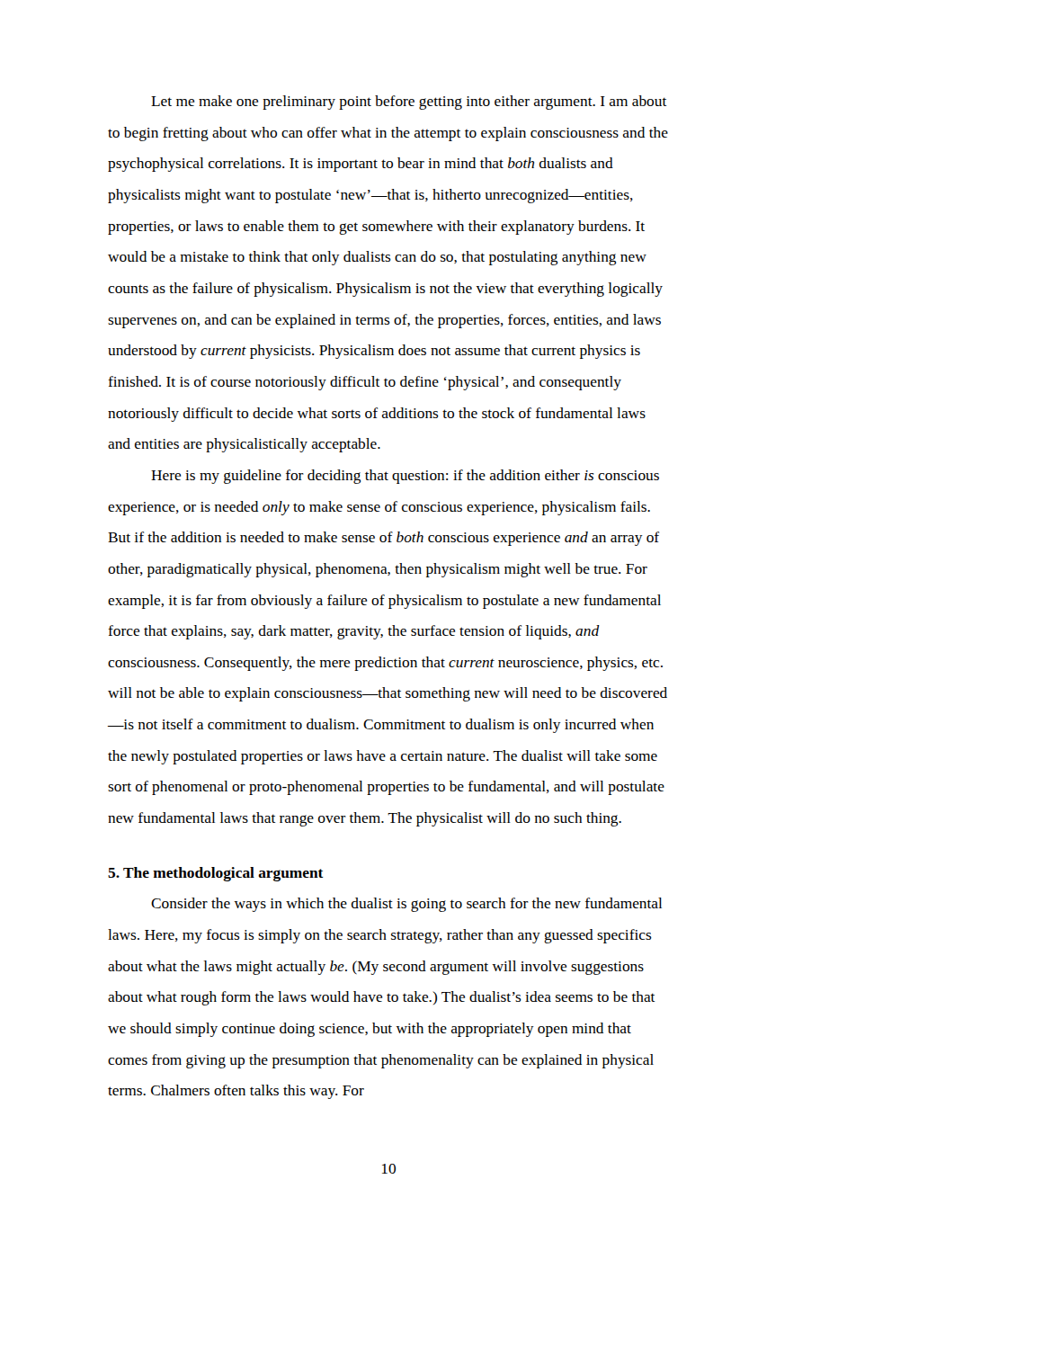Let me make one preliminary point before getting into either argument. I am about to begin fretting about who can offer what in the attempt to explain consciousness and the psychophysical correlations. It is important to bear in mind that both dualists and physicalists might want to postulate ‘new’—that is, hitherto unrecognized—entities, properties, or laws to enable them to get somewhere with their explanatory burdens. It would be a mistake to think that only dualists can do so, that postulating anything new counts as the failure of physicalism. Physicalism is not the view that everything logically supervenes on, and can be explained in terms of, the properties, forces, entities, and laws understood by current physicists. Physicalism does not assume that current physics is finished. It is of course notoriously difficult to define ‘physical’, and consequently notoriously difficult to decide what sorts of additions to the stock of fundamental laws and entities are physicalistically acceptable.
Here is my guideline for deciding that question: if the addition either is conscious experience, or is needed only to make sense of conscious experience, physicalism fails. But if the addition is needed to make sense of both conscious experience and an array of other, paradigmatically physical, phenomena, then physicalism might well be true. For example, it is far from obviously a failure of physicalism to postulate a new fundamental force that explains, say, dark matter, gravity, the surface tension of liquids, and consciousness. Consequently, the mere prediction that current neuroscience, physics, etc. will not be able to explain consciousness—that something new will need to be discovered—is not itself a commitment to dualism. Commitment to dualism is only incurred when the newly postulated properties or laws have a certain nature. The dualist will take some sort of phenomenal or proto-phenomenal properties to be fundamental, and will postulate new fundamental laws that range over them. The physicalist will do no such thing.
5. The methodological argument
Consider the ways in which the dualist is going to search for the new fundamental laws. Here, my focus is simply on the search strategy, rather than any guessed specifics about what the laws might actually be. (My second argument will involve suggestions about what rough form the laws would have to take.) The dualist’s idea seems to be that we should simply continue doing science, but with the appropriately open mind that comes from giving up the presumption that phenomenality can be explained in physical terms. Chalmers often talks this way. For
10